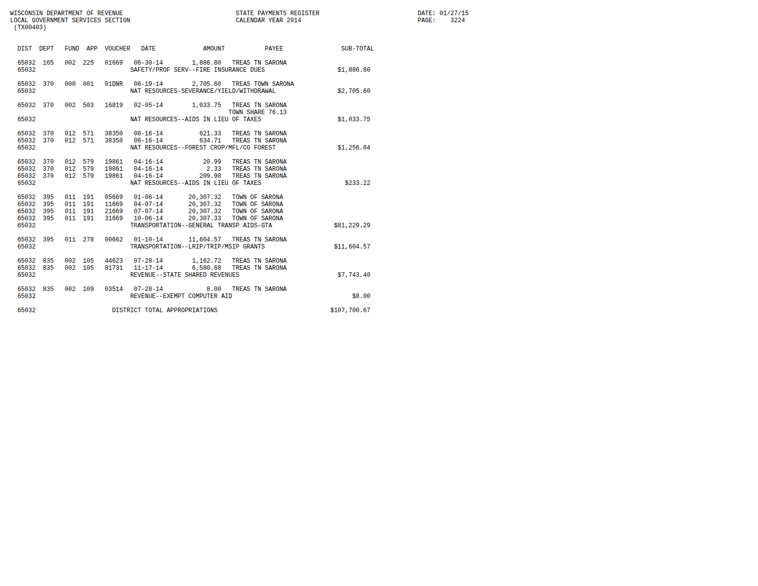WISCONSIN DEPARTMENT OF REVENUE STATE PAYMENTS REGISTER DATE: 01/27/15 LOCAL GOVERNMENT SERVICES SECTION CALENDAR YEAR 2014 PAGE: 3224 (TX00403) DIST DEPT FUND APP VOUCHER DATE AMOUNT PAYEE SUB-TOTAL 65032 165 002 225 01669 06-30-14 1,886.80 TREAS TN SARONA 65032 SAFETY/PROF SERV--FIRE INSURANCE DUES $1,886.80 65032 370 000 001 01DNR 06-19-14 2,705.60 TREAS TOWN SARONA 65032 NAT RESOURCES-SEVERANCE/YIELD/WITHDRAWAL $2,705.60 65032 370 002 503 16819 02-05-14 1,033.75 TREAS TN SARONA TOWN SHARE 76.13 65032 NAT RESOURCES--AIDS IN LIEU OF TAXES $1,033.75 65032 370 012 571 38350 06-16-14 621.33 TREAS TN SARONA 65032 370 012 571 38350 06-16-14 634.71 TREAS TN SARONA 65032 NAT RESOURCES--FOREST CROP/MFL/CO FOREST $1,256.04 65032 370 012 579 19861 04-16-14 20.99 TREAS TN SARONA 65032 370 012 579 19861 04-16-14 2.33 TREAS TN SARONA 65032 370 012 579 19861 04-16-14 209.90 TREAS TN SARONA 65032 NAT RESOURCES--AIDS IN LIEU OF TAXES $233.22 65032 395 011 191 05669 01-06-14 20,307.32 TOWN OF SARONA 65032 395 011 191 11669 04-07-14 20,307.32 TOWN OF SARONA 65032 395 011 191 21669 07-07-14 20,307.32 TOWN OF SARONA 65032 395 011 191 31669 10-06-14 20,307.33 TOWN OF SARONA 65032 TRANSPORTATION--GENERAL TRANSP AIDS-GTA $81,229.29 65032 395 011 278 00662 01-10-14 11,604.57 TREAS TN SARONA 65032 TRANSPORTATION--LRIP/TRIP/MSIP GRANTS $11,604.57 65032 835 002 105 44623 07-28-14 1,162.72 TREAS TN SARONA 65032 835 002 105 81731 11-17-14 6,580.68 TREAS TN SARONA 65032 REVENUE--STATE SHARED REVENUES $7,743.40 65032 835 002 109 03514 07-28-14 8.00 TREAS TN SARONA 65032 REVENUE--EXEMPT COMPUTER AID $8.00 65032 DISTRICT TOTAL APPROPRIATIONS $107,700.67